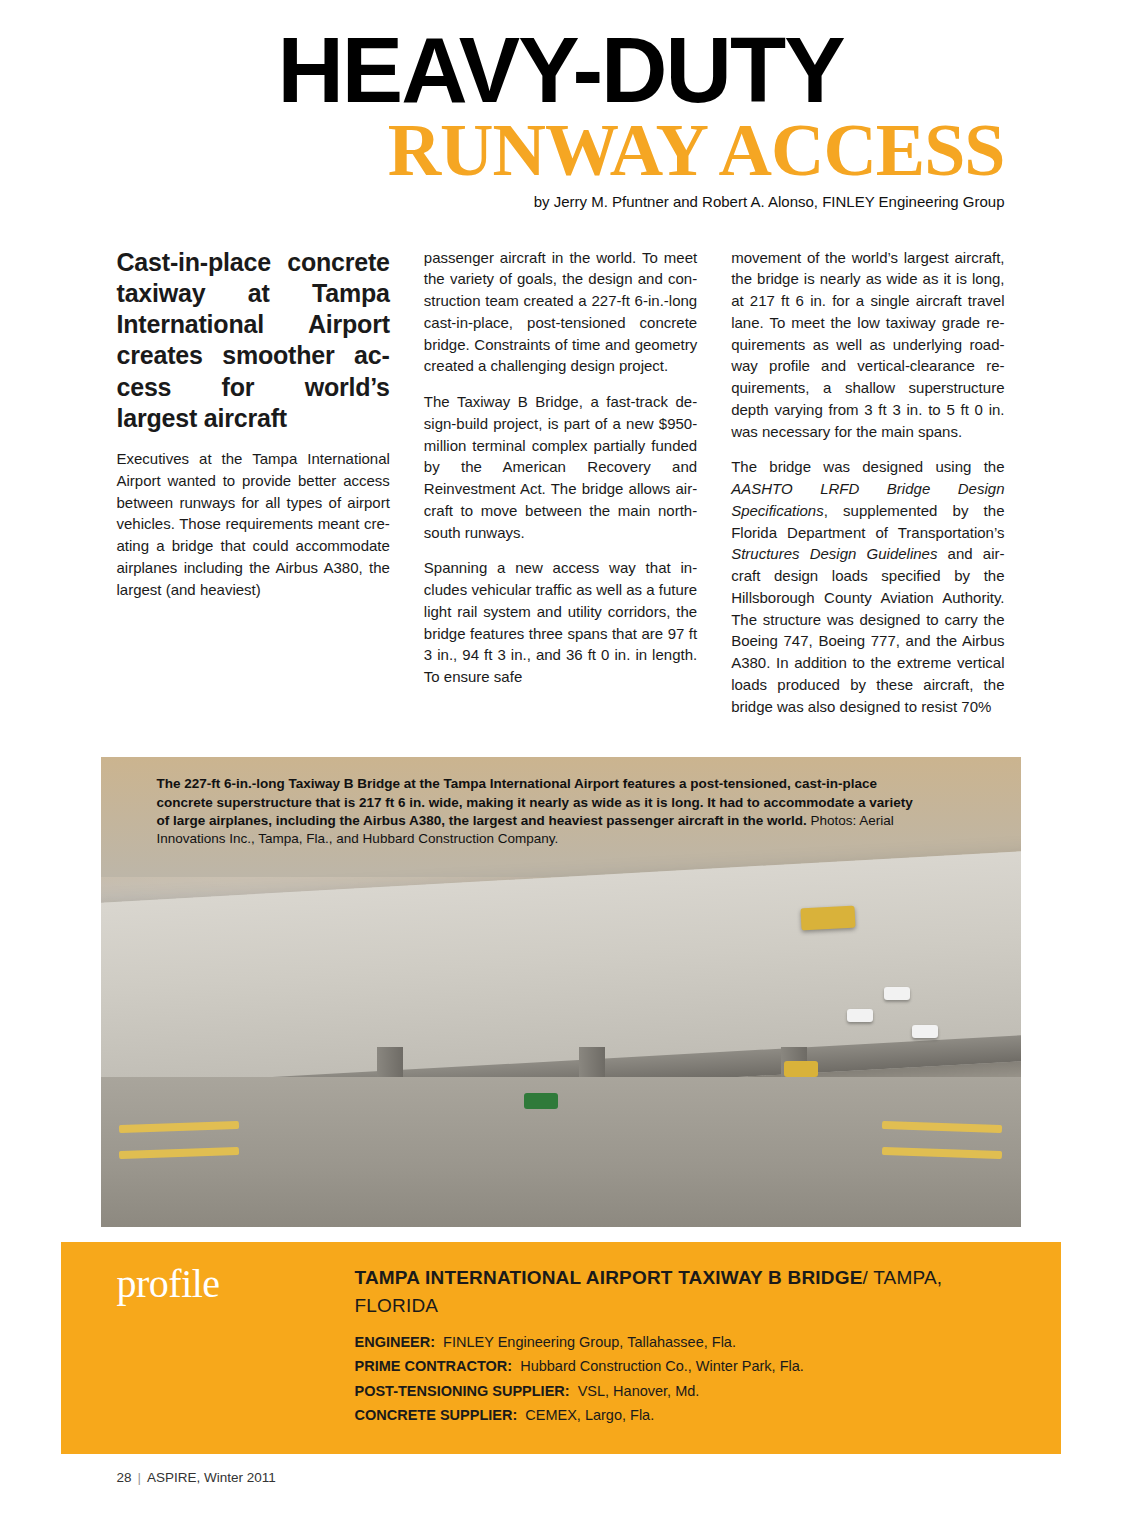HEAVY-DUTY
RUNWAY ACCESS
by Jerry M. Pfuntner and Robert A. Alonso, FINLEY Engineering Group
Cast-in-place concrete taxiway at Tampa International Airport creates smoother access for world’s largest aircraft
Executives at the Tampa International Airport wanted to provide better access between runways for all types of airport vehicles. Those requirements meant creating a bridge that could accommodate airplanes including the Airbus A380, the largest (and heaviest)
passenger aircraft in the world. To meet the variety of goals, the design and construction team created a 227-ft 6-in.-long cast-in-place, post-tensioned concrete bridge. Constraints of time and geometry created a challenging design project.
The Taxiway B Bridge, a fast-track design-build project, is part of a new $950-million terminal complex partially funded by the American Recovery and Reinvestment Act. The bridge allows aircraft to move between the main north-south runways.
Spanning a new access way that includes vehicular traffic as well as a future light rail system and utility corridors, the bridge features three spans that are 97 ft 3 in., 94 ft 3 in., and 36 ft 0 in. in length. To ensure safe
movement of the world’s largest aircraft, the bridge is nearly as wide as it is long, at 217 ft 6 in. for a single aircraft travel lane. To meet the low taxiway grade requirements as well as underlying roadway profile and vertical-clearance requirements, a shallow superstructure depth varying from 3 ft 3 in. to 5 ft 0 in. was necessary for the main spans.
The bridge was designed using the AASHTO LRFD Bridge Design Specifications, supplemented by the Florida Department of Transportation’s Structures Design Guidelines and aircraft design loads specified by the Hillsborough County Aviation Authority. The structure was designed to carry the Boeing 747, Boeing 777, and the Airbus A380. In addition to the extreme vertical loads produced by these aircraft, the bridge was also designed to resist 70%
The 227-ft 6-in.-long Taxiway B Bridge at the Tampa International Airport features a post-tensioned, cast-in-place concrete superstructure that is 217 ft 6 in. wide, making it nearly as wide as it is long. It had to accommodate a variety of large airplanes, including the Airbus A380, the largest and heaviest passenger aircraft in the world. Photos: Aerial Innovations Inc., Tampa, Fla., and Hubbard Construction Company.
profile
TAMPA INTERNATIONAL AIRPORT TAXIWAY B BRIDGE/ TAMPA, FLORIDA
ENGINEER:
FINLEY Engineering Group, Tallahassee, Fla.
PRIME CONTRACTOR:
Hubbard Construction Co., Winter Park, Fla.
POST-TENSIONING SUPPLIER:
VSL, Hanover, Md.
CONCRETE SUPPLIER:
CEMEX, Largo, Fla.
28|ASPIRE, Winter 2011